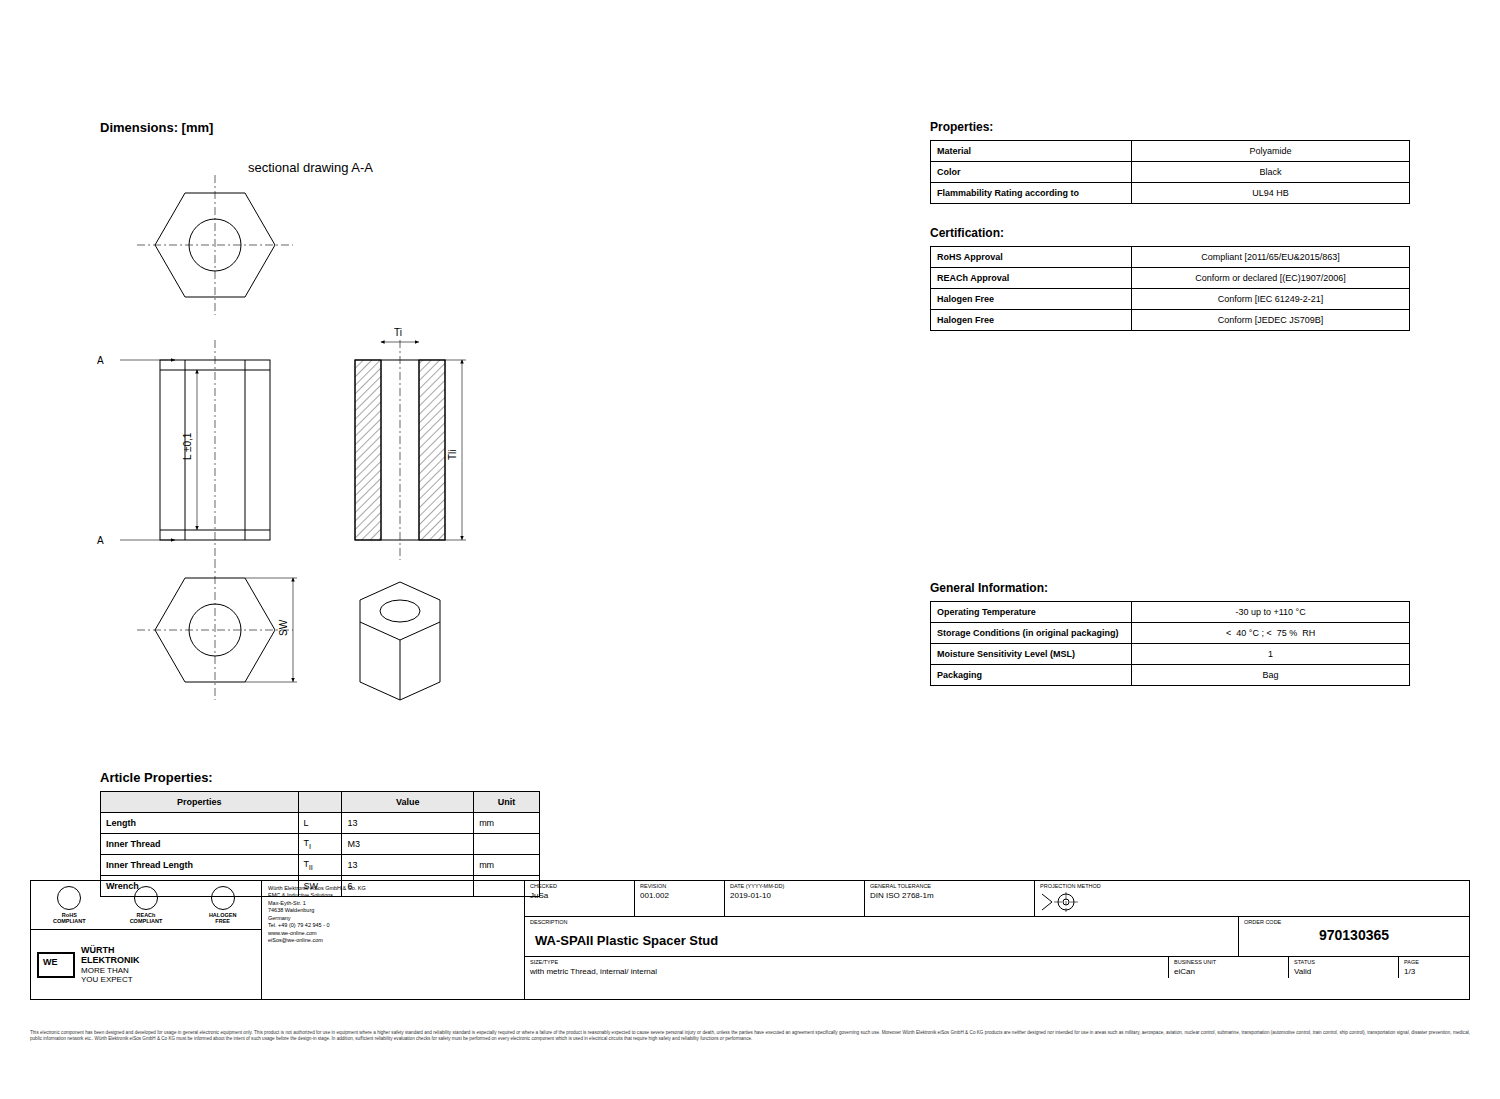Dimensions: [mm]
sectional drawing A-A
A A L ±0,1 Ti Tli SW
Article Properties:
| Properties | | Value | Unit |
| --- | --- | --- | --- |
| Length | L | 13 | mm |
| Inner Thread | T I | M3 | |
| Inner Thread Length | T lI | 13 | mm |
| Wrench | SW | 6 | |
Properties:
| Material | Polyamide |
| Color | Black |
| Flammability Rating according to | UL94 HB |
Certification:
| RoHS Approval | Compliant [2011/65/EU&2015/863] |
| REACh Approval | Conform or declared [(EC)1907/2006] |
| Halogen Free | Conform [IEC 61249-2-21] |
| Halogen Free | Conform [JEDEC JS709B] |
General Information:
| Operating Temperature | -30 up to +110 °C |
| Storage Conditions (in original packaging) | < 40 °C ; < 75 % RH |
| Moisture Sensitivity Level (MSL) | 1 |
| Packaging | Bag |
RoHS
COMPLIANT
REACh
COMPLIANT
HALOGEN
FREE
WÜRTH
ELEKTRONIK
MORE THAN
YOU EXPECT
Würth Elektronik eiSos GmbH & Co. KG
EMC & Inductive Solutions
Max-Eyth-Str. 1
74638 Waldenburg
Germany
Tel. +49 (0) 79 42 945 - 0
www.we-online.com
eiSos@we-online.com
CHECKED JuSa
REVISION 001.002
DATE (YYYY-MM-DD) 2019-01-10
GENERAL TOLERANCE DIN ISO 2768-1m
PROJECTION METHOD
DESCRIPTION
WA-SPAII Plastic Spacer Stud
ORDER CODE
970130365
SIZE/TYPE with metric Thread, internal/ internal
BUSINESS UNIT eiCan
STATUS Valid
PAGE 1/3
This electronic component has been designed and developed for usage in general electronic equipment only. This product is not authorized for use in equipment where a higher safety standard and reliability standard is especially required or where a failure of the product is reasonably expected to cause severe personal injury or death, unless the parties have executed an agreement specifically governing such use. Moreover Würth Elektronik eiSos GmbH & Co KG products are neither designed nor intended for use in areas such as military, aerospace, aviation, nuclear control, submarine, transportation (automotive control, train control, ship control), transportation signal, disaster prevention, medical, public information network etc.. Würth Elektronik eiSos GmbH & Co KG must be informed about the intent of such usage before the design-in stage. In addition, sufficient reliability evaluation checks for safety must be performed on every electronic component which is used in electrical circuits that require high safety and reliability functions or performance.